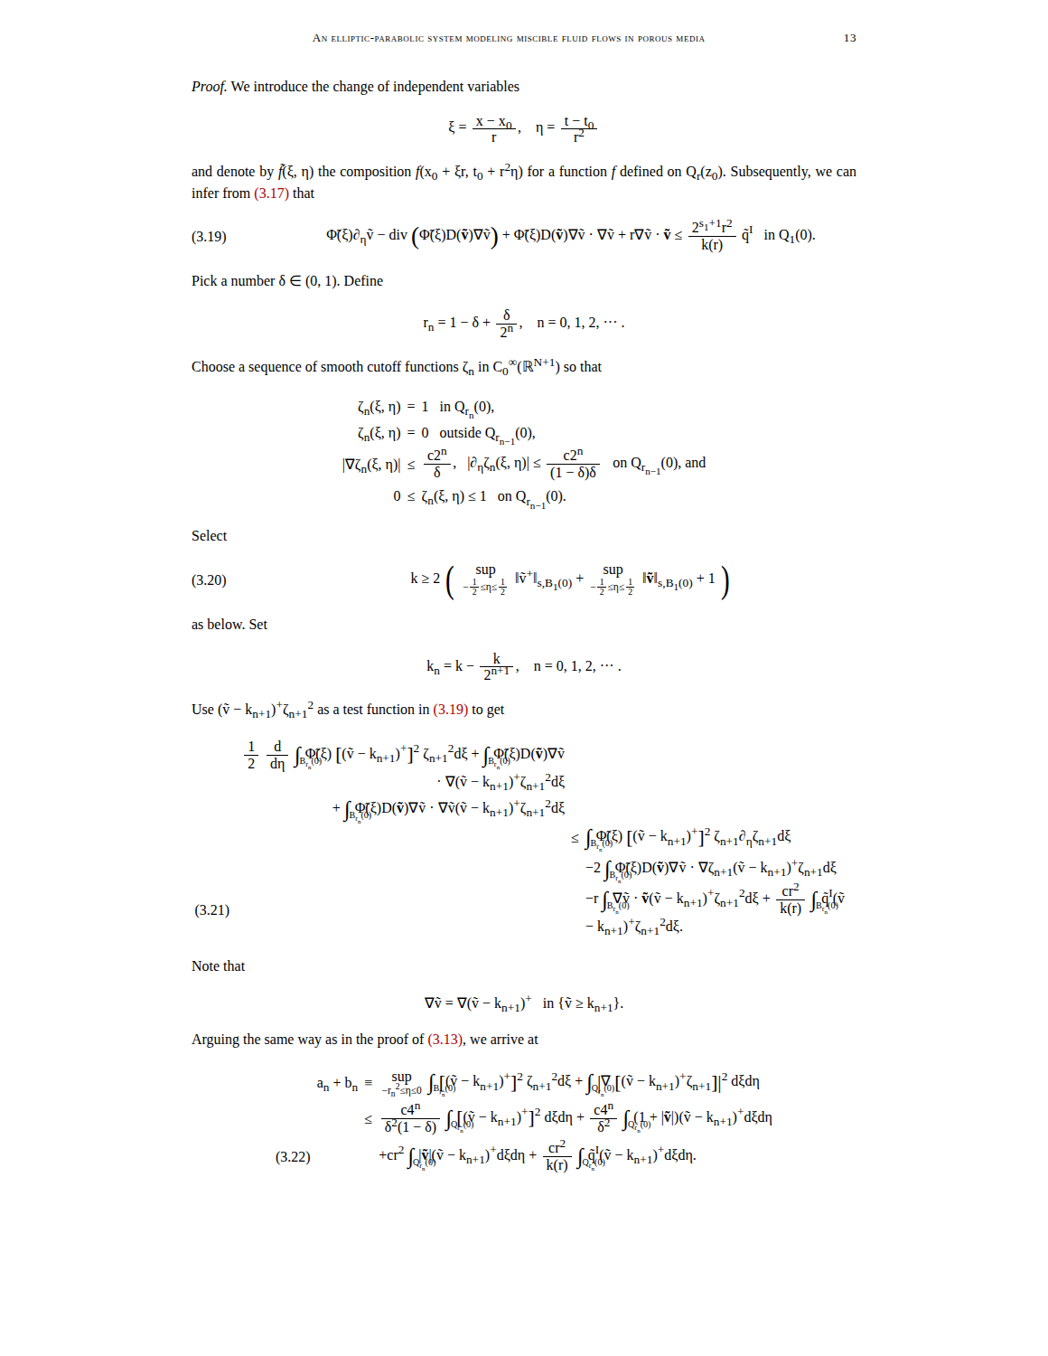An elliptic-parabolic system modeling miscible fluid flows in porous media 13
Proof. We introduce the change of independent variables
ξ = x − x0 r, η = t − t0 r2
and denote by f̃(ξ, η) the composition f(x0 + ξr, t0 + r2η) for a function f defined on Qr(z0). Subsequently, we can infer from (3.17) that
(3.19) Φ̃(ξ)∂ηṽ − div (Φ̃(ξ)D(ṽ)∇ṽ) + Φ̃(ξ)D(ṽ)∇ṽ · ∇ṽ + r∇ṽ · ṽ ≤ 2s1+1r2 k(r) q̃I in Q1(0).
Pick a number δ ∈ (0, 1). Define
rn = 1 − δ + δ 2n, n = 0, 1, 2, ··· .
Choose a sequence of smooth cutoff functions ζn in C0∞(ℝN+1) so that
| ζ n (ξ, η) | = | 1 in Q r n (0), |
| ζ n (ξ, η) | = | 0 outside Q r n−1 (0), |
| /∇ζ n (ξ, η)/ | ≤ | c2 n δ , /∂ η ζ n (ξ, η)/ ≤ c2 n (1 − δ)δ on Q r n−1 (0), and |
| 0 | ≤ | ζ n (ξ, η) ≤ 1 on Q r n−1 (0). |
Select
(3.20) k ≥ 2 ( sup−12≤η≤12 ‖ṽ+‖s,B1(0) + sup−12≤η≤12 ‖ṽ‖s,B1(0) + 1 )
as below. Set
kn = k − k 2n+1, n = 0, 1, 2, ··· .
Use (ṽ − kn+1)+ζn+12 as a test function in (3.19) to get
| | 1 2 d dη ∫ B r n (0) Φ̃(ξ) [ (ṽ − k n+1 ) + ] 2 ζ n+1 2 dξ + ∫ B r n (0) Φ̃(ξ)D( ṽ )∇ṽ · ∇(ṽ − k n+1 ) + ζ n+1 2 dξ | | |
| | + ∫ B r n (0) Φ̃(ξ)D( ṽ )∇ṽ · ∇ṽ(ṽ − k n+1 ) + ζ n+1 2 dξ | | |
| | | ≤ | ∫ B r n (0) Φ̃(ξ) [ (ṽ − k n+1 ) + ] 2 ζ n+1 ∂ η ζ n+1 dξ |
| | | | −2 ∫ B r n (0) Φ̃(ξ)D( ṽ )∇ṽ · ∇ζ n+1 (ṽ − k n+1 ) + ζ n+1 dξ |
| (3.21) | | | −r ∫ B r n (0) ∇ṽ · ṽ (ṽ − k n+1 ) + ζ n+1 2 dξ + cr 2 k(r) ∫ B r n (0) q̃ I (ṽ − k n+1 ) + ζ n+1 2 dξ. |
Note that
∇ṽ = ∇(ṽ − kn+1)+ in {ṽ ≥ kn+1}.
Arguing the same way as in the proof of (3.13), we arrive at
| | a n + b n | ≡ | sup −r n 2 ≤η≤0 ∫ B r n (0) [ (ṽ − k n+1 ) + ] 2 ζ n+1 2 dξ + ∫ Q r n (0) / ∇ [ (ṽ − k n+1 ) + ζ n+1 ] / 2 dξdη |
| | | ≤ | c4 n δ 2 (1 − δ) ∫ Q r n (0) [ (ṽ − k n+1 ) + ] 2 dξdη + c4 n δ 2 ∫ Q r n (0) (1 + / ṽ /)(ṽ − k n+1 ) + dξdη |
| (3.22) | | | +cr 2 ∫ Q r n (0) / ṽ /(ṽ − k n+1 ) + dξdη + cr 2 k(r) ∫ Q r n (0) q̃ I (ṽ − k n+1 ) + dξdη. |